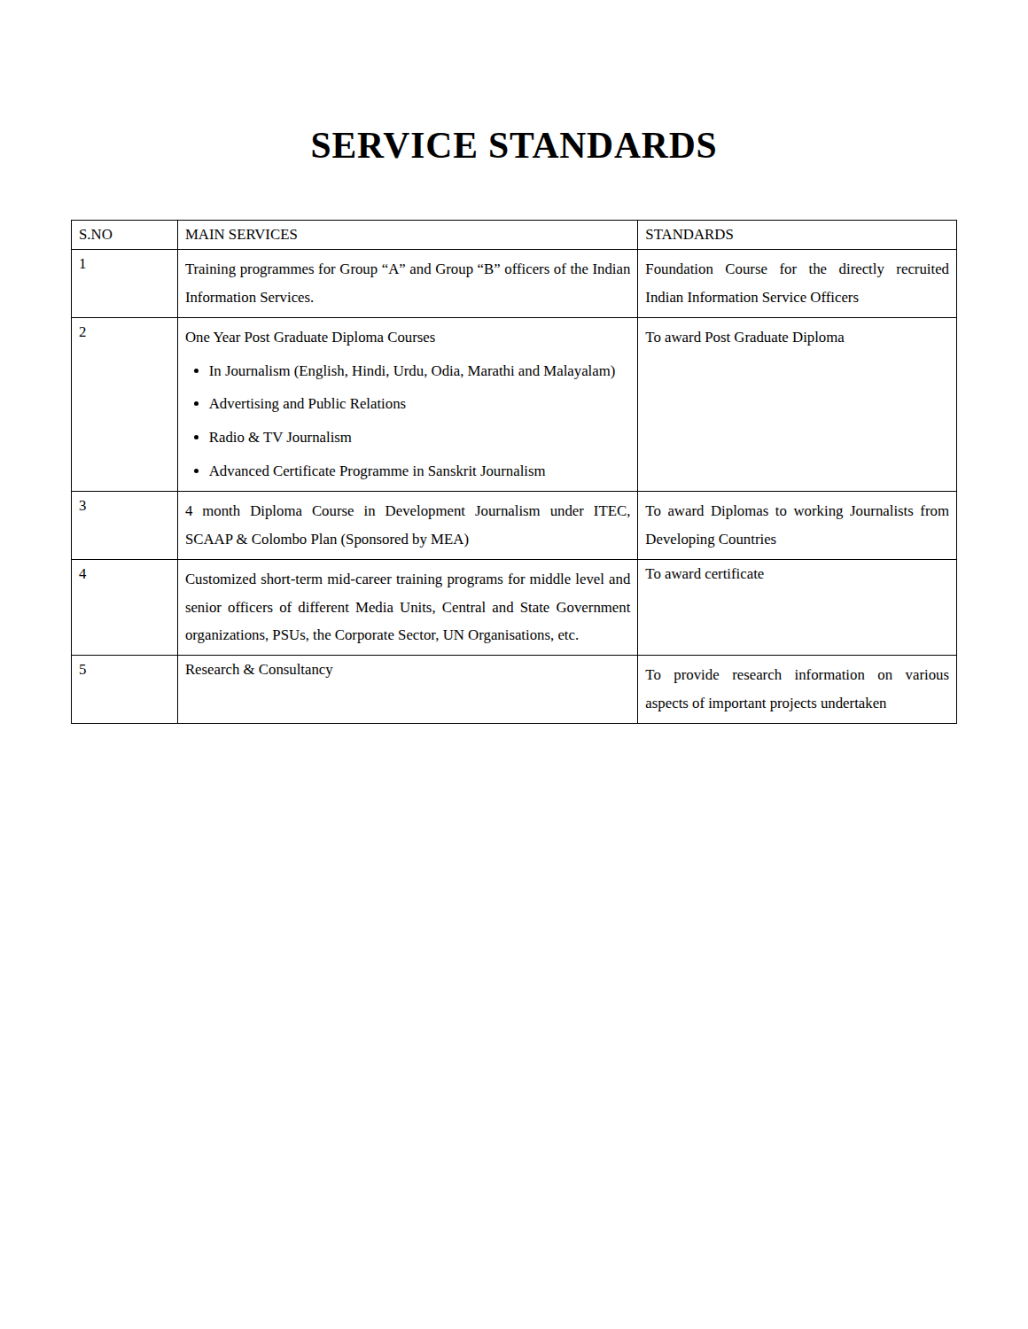SERVICE STANDARDS
| S.NO | MAIN SERVICES | STANDARDS |
| --- | --- | --- |
| 1 | Training programmes for Group “A” and Group “B” officers of the Indian Information Services. | Foundation Course for the directly recruited Indian Information Service Officers |
| 2 | One Year Post Graduate Diploma Courses In Journalism (English, Hindi, Urdu, Odia, Marathi and Malayalam) Advertising and Public Relations Radio & TV Journalism Advanced Certificate Programme in Sanskrit Journalism | To award Post Graduate Diploma |
| 3 | 4 month Diploma Course in Development Journalism under ITEC, SCAAP & Colombo Plan (Sponsored by MEA) | To award Diplomas to working Journalists from Developing Countries |
| 4 | Customized short-term mid-career training programs for middle level and senior officers of different Media Units, Central and State Government organizations, PSUs, the Corporate Sector, UN Organisations, etc. | To award certificate |
| 5 | Research & Consultancy | To provide research information on various aspects of important projects undertaken |